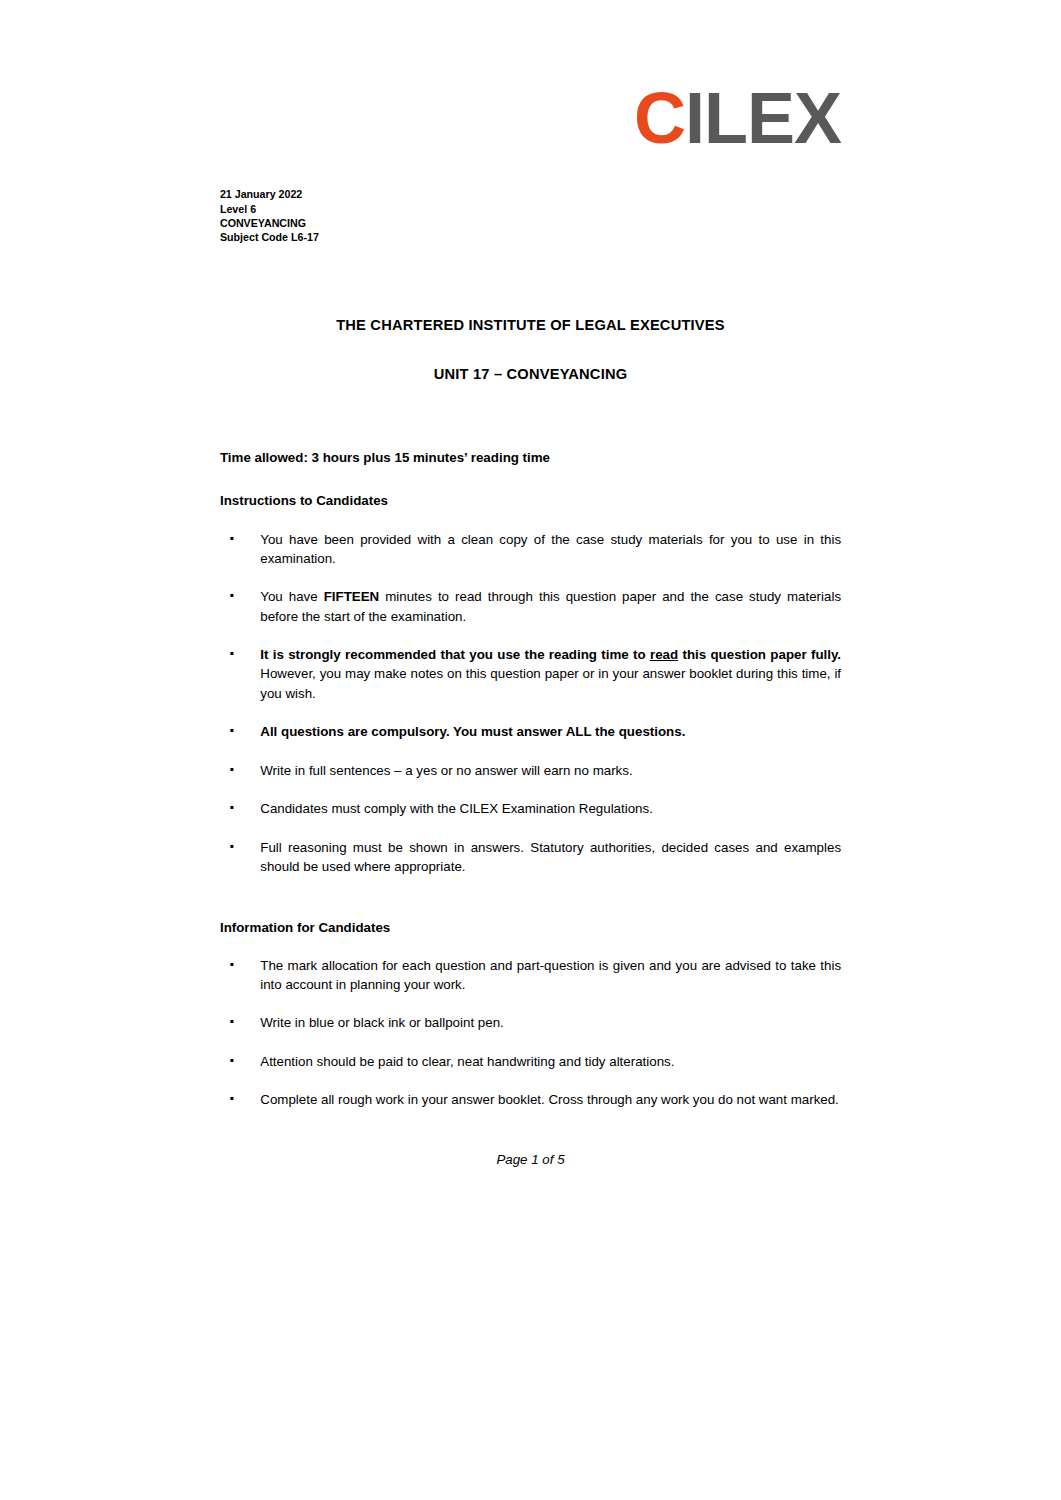CILEX
21 January 2022
Level 6
CONVEYANCING
Subject Code L6-17
THE CHARTERED INSTITUTE OF LEGAL EXECUTIVES
UNIT 17 – CONVEYANCING
Time allowed: 3 hours plus 15 minutes’ reading time
Instructions to Candidates
You have been provided with a clean copy of the case study materials for you to use in this examination.
You have FIFTEEN minutes to read through this question paper and the case study materials before the start of the examination.
It is strongly recommended that you use the reading time to read this question paper fully. However, you may make notes on this question paper or in your answer booklet during this time, if you wish.
All questions are compulsory. You must answer ALL the questions.
Write in full sentences – a yes or no answer will earn no marks.
Candidates must comply with the CILEX Examination Regulations.
Full reasoning must be shown in answers. Statutory authorities, decided cases and examples should be used where appropriate.
Information for Candidates
The mark allocation for each question and part-question is given and you are advised to take this into account in planning your work.
Write in blue or black ink or ballpoint pen.
Attention should be paid to clear, neat handwriting and tidy alterations.
Complete all rough work in your answer booklet. Cross through any work you do not want marked.
Page 1 of 5